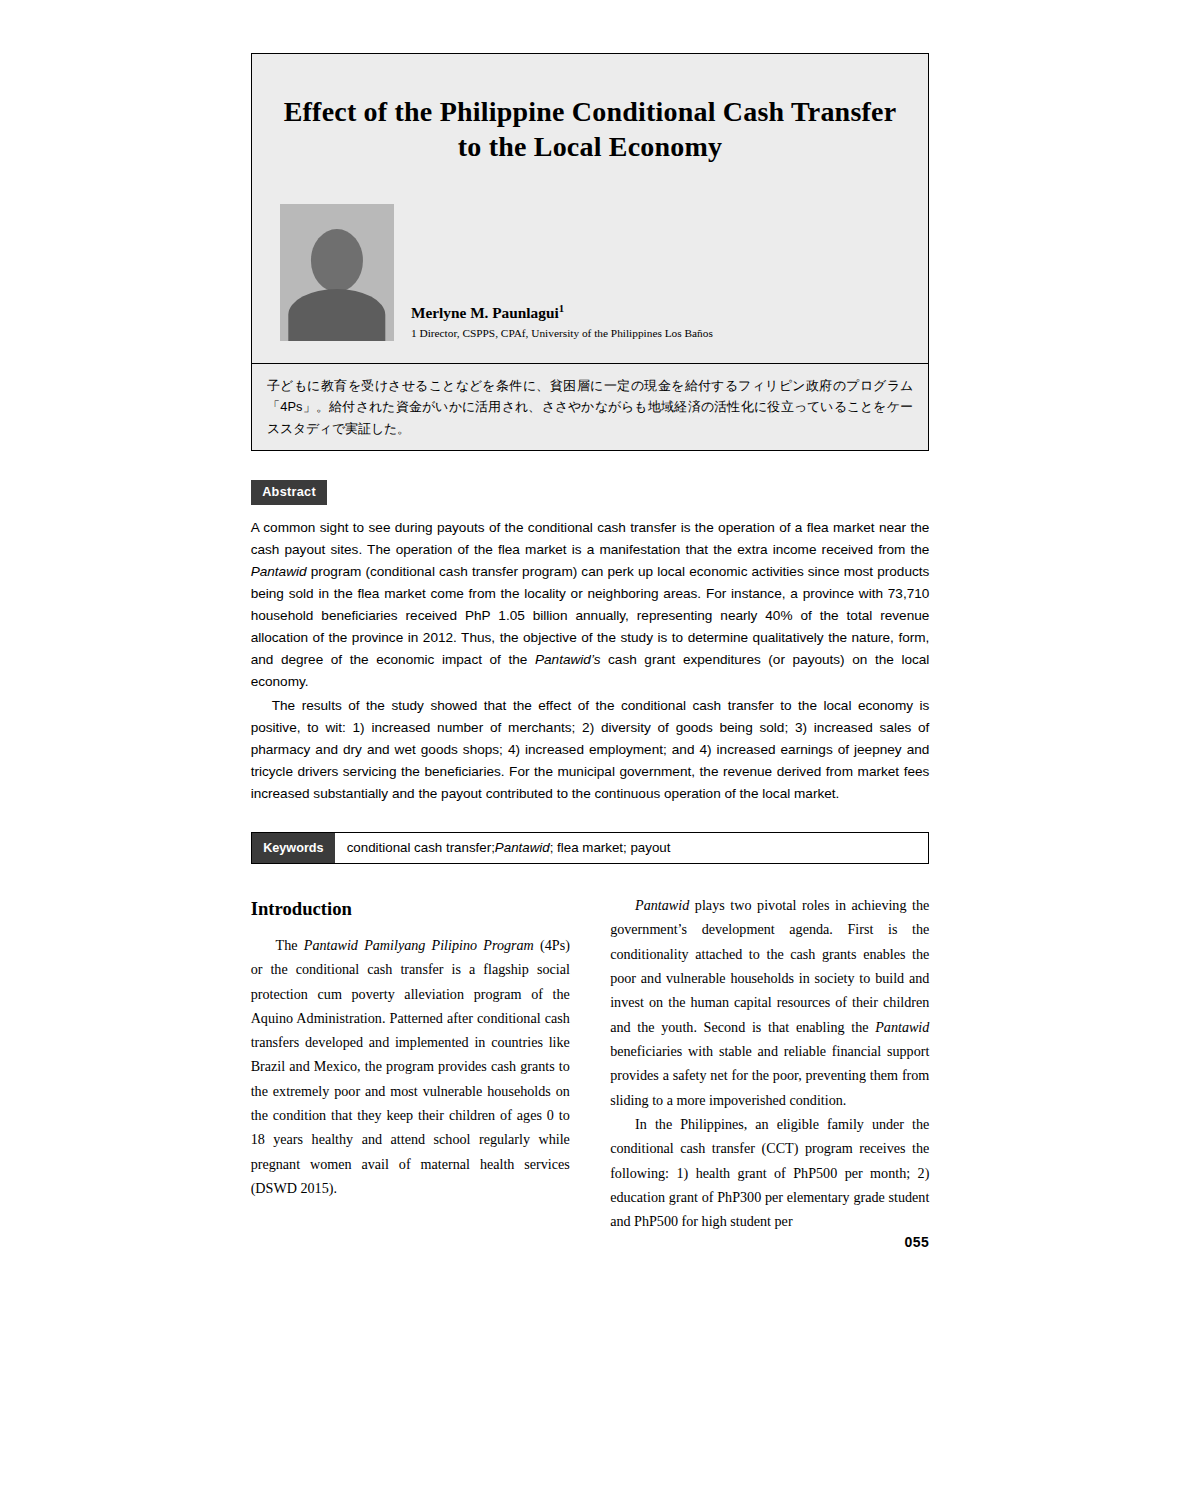Effect of the Philippine Conditional Cash Transfer
to the Local Economy
Merlyne M. Paunlagui1
1 Director, CSPPS, CPAf, University of the Philippines Los Baños
子どもに教育を受けさせることなどを条件に、貧困層に一定の現金を給付するフィリピン政府のプログラム「4Ps」。給付された資金がいかに活用され、ささやかながらも地域経済の活性化に役立っていることをケーススタディで実証した。
Abstract
A common sight to see during payouts of the conditional cash transfer is the operation of a flea market near the cash payout sites. The operation of the flea market is a manifestation that the extra income received from the Pantawid program (conditional cash transfer program) can perk up local economic activities since most products being sold in the flea market come from the locality or neighboring areas. For instance, a province with 73,710 household beneficiaries received PhP 1.05 billion annually, representing nearly 40% of the total revenue allocation of the province in 2012. Thus, the objective of the study is to determine qualitatively the nature, form, and degree of the economic impact of the Pantawid’s cash grant expenditures (or payouts) on the local economy.
The results of the study showed that the effect of the conditional cash transfer to the local economy is positive, to wit: 1) increased number of merchants; 2) diversity of goods being sold; 3) increased sales of pharmacy and dry and wet goods shops; 4) increased employment; and 4) increased earnings of jeepney and tricycle drivers servicing the beneficiaries. For the municipal government, the revenue derived from market fees increased substantially and the payout contributed to the continuous operation of the local market.
Keywords
conditional cash transfer; Pantawid; flea market; payout
Introduction
The Pantawid Pamilyang Pilipino Program (4Ps) or the conditional cash transfer is a flagship social protection cum poverty alleviation program of the Aquino Administration. Patterned after conditional cash transfers developed and implemented in countries like Brazil and Mexico, the program provides cash grants to the extremely poor and most vulnerable households on the condition that they keep their children of ages 0 to 18 years healthy and attend school regularly while pregnant women avail of maternal health services (DSWD 2015).
Pantawid plays two pivotal roles in achieving the government’s development agenda. First is the conditionality attached to the cash grants enables the poor and vulnerable households in society to build and invest on the human capital resources of their children and the youth. Second is that enabling the Pantawid beneficiaries with stable and reliable financial support provides a safety net for the poor, preventing them from sliding to a more impoverished condition.
In the Philippines, an eligible family under the conditional cash transfer (CCT) program receives the following: 1) health grant of PhP500 per month; 2) education grant of PhP300 per elementary grade student and PhP500 for high student per
055